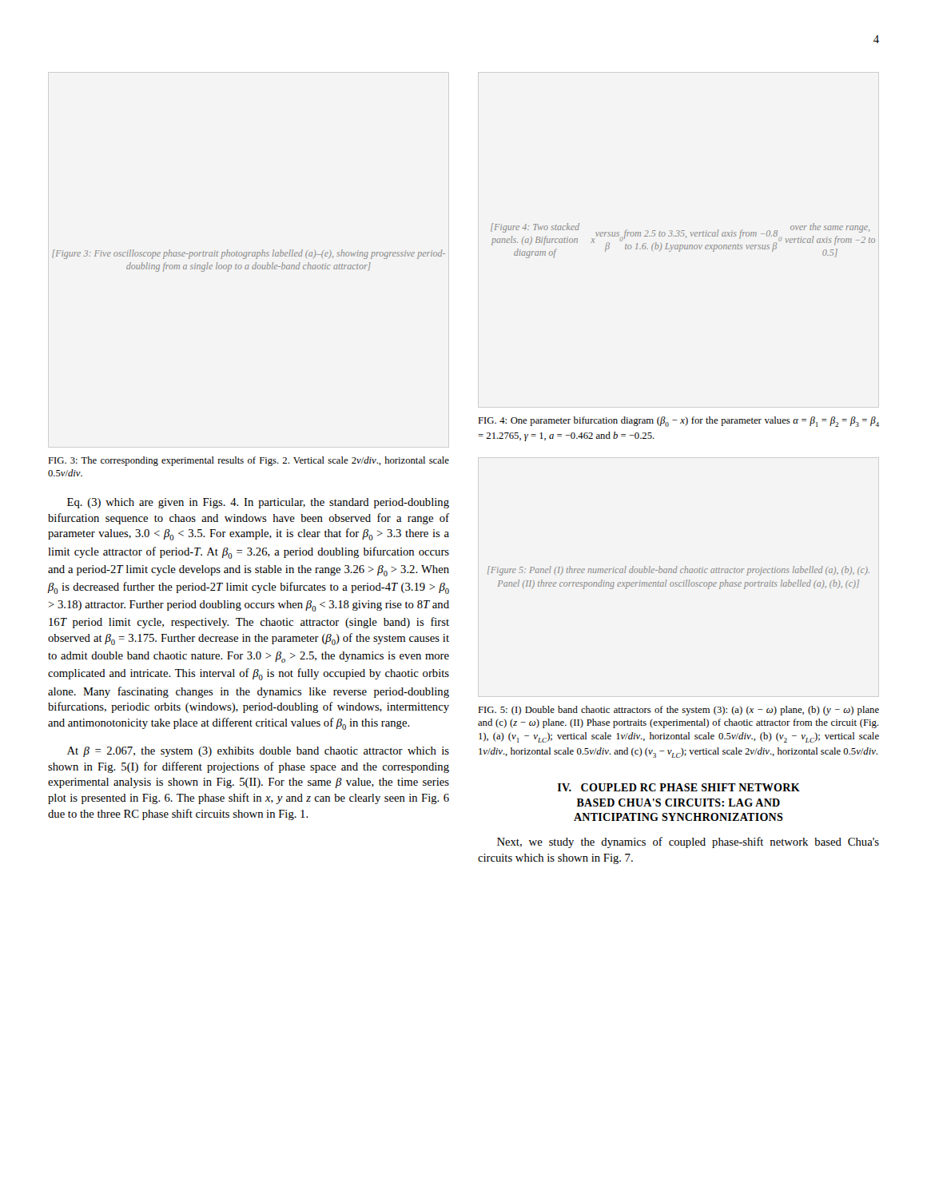4
[Figure 3: Five oscilloscope phase-portrait photographs labelled (a)–(e), showing progressive period-doubling from a single loop to a double-band chaotic attractor]
FIG. 3: The corresponding experimental results of Figs. 2. Vertical scale 2v/div., horizontal scale 0.5v/div.
Eq. (3) which are given in Figs. 4. In particular, the standard period-doubling bifurcation sequence to chaos and windows have been observed for a range of parameter values, 3.0 < β0 < 3.5. For example, it is clear that for β0 > 3.3 there is a limit cycle attractor of period-T. At β0 = 3.26, a period doubling bifurcation occurs and a period-2T limit cycle develops and is stable in the range 3.26 > β0 > 3.2. When β0 is decreased further the period-2T limit cycle bifurcates to a period-4T (3.19 > β0 > 3.18) attractor. Further period doubling occurs when β0 < 3.18 giving rise to 8T and 16T period limit cycle, respectively. The chaotic attractor (single band) is first observed at β0 = 3.175. Further decrease in the parameter (β0) of the system causes it to admit double band chaotic nature. For 3.0 > βo > 2.5, the dynamics is even more complicated and intricate. This interval of β0 is not fully occupied by chaotic orbits alone. Many fascinating changes in the dynamics like reverse period-doubling bifurcations, periodic orbits (windows), period-doubling of windows, intermittency and antimonotonicity take place at different critical values of β0 in this range.
At β = 2.067, the system (3) exhibits double band chaotic attractor which is shown in Fig. 5(I) for different projections of phase space and the corresponding experimental analysis is shown in Fig. 5(II). For the same β value, the time series plot is presented in Fig. 6. The phase shift in x, y and z can be clearly seen in Fig. 6 due to the three RC phase shift circuits shown in Fig. 1.
[Figure 4: Two stacked panels. (a) Bifurcation diagram of x versus β0 from 2.5 to 3.35, vertical axis from −0.8 to 1.6. (b) Lyapunov exponents versus β0 over the same range, vertical axis from −2 to 0.5]
FIG. 4: One parameter bifurcation diagram (β0 − x) for the parameter values α = β1 = β2 = β3 = β4 = 21.2765, γ = 1, a = −0.462 and b = −0.25.
[Figure 5: Panel (I) three numerical double-band chaotic attractor projections labelled (a), (b), (c). Panel (II) three corresponding experimental oscilloscope phase portraits labelled (a), (b), (c)]
FIG. 5: (I) Double band chaotic attractors of the system (3): (a) (x − ω) plane, (b) (y − ω) plane and (c) (z − ω) plane. (II) Phase portraits (experimental) of chaotic attractor from the circuit (Fig. 1), (a) (v1 − vLC); vertical scale 1v/div., horizontal scale 0.5v/div., (b) (v2 − vLC); vertical scale 1v/div., horizontal scale 0.5v/div. and (c) (v3 − vLC); vertical scale 2v/div., horizontal scale 0.5v/div.
IV. Coupled RC Phase Shift Network
Based Chua's Circuits: Lag and
Anticipating Synchronizations
Next, we study the dynamics of coupled phase-shift network based Chua's circuits which is shown in Fig. 7.